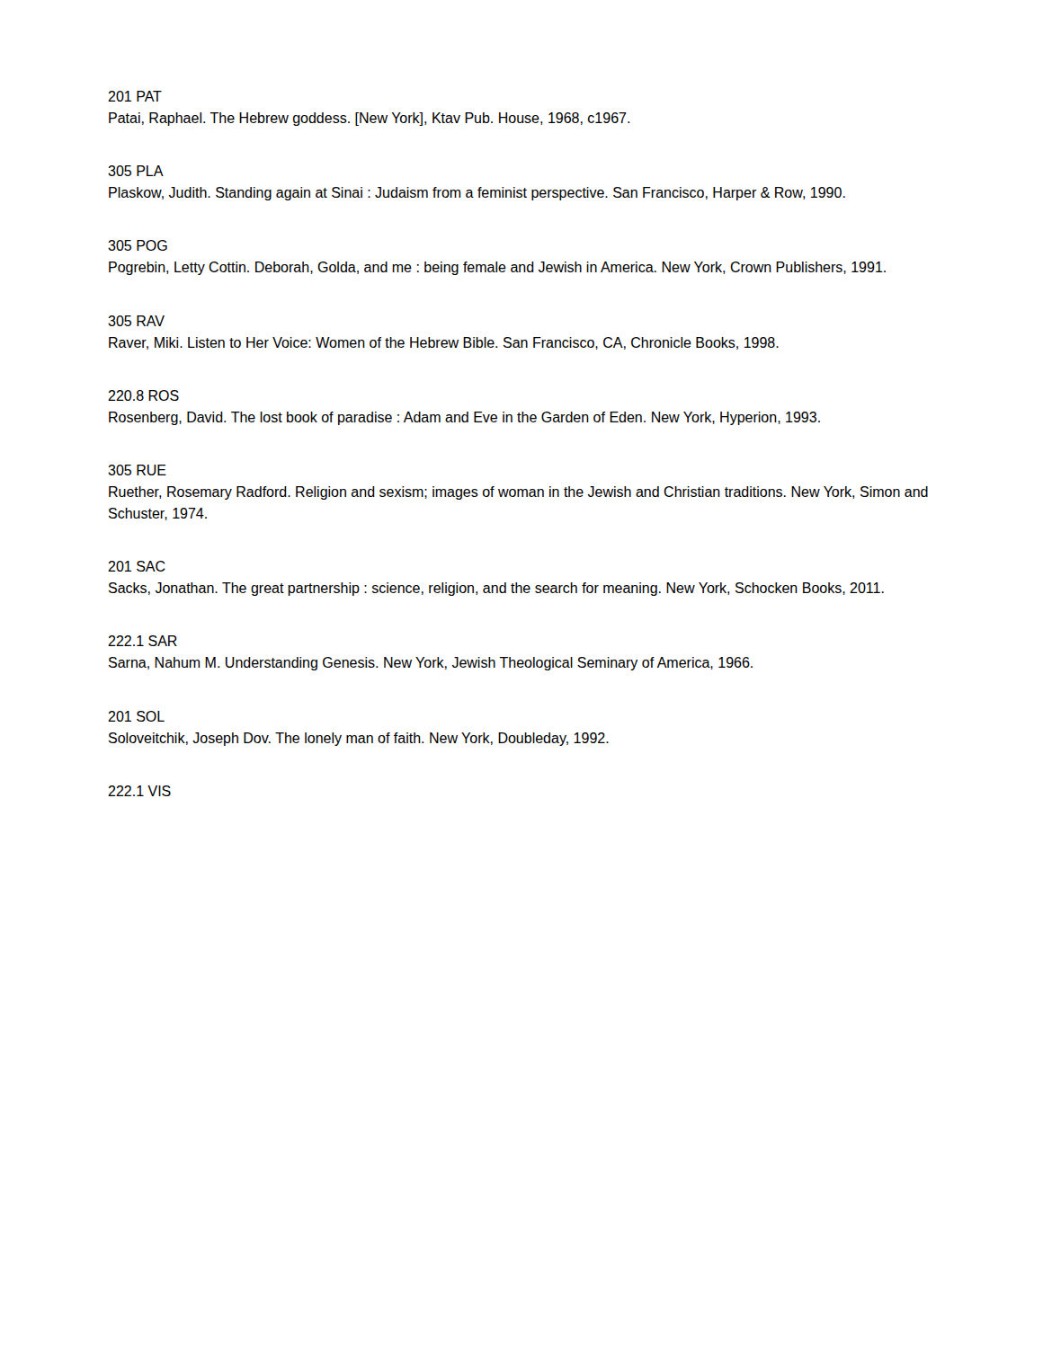201 PAT
Patai, Raphael. The Hebrew goddess. [New York], Ktav Pub. House, 1968, c1967.
305 PLA
Plaskow, Judith. Standing again at Sinai : Judaism from a feminist perspective. San Francisco, Harper & Row, 1990.
305 POG
Pogrebin, Letty Cottin. Deborah, Golda, and me : being female and Jewish in America. New York, Crown Publishers, 1991.
305 RAV
Raver, Miki. Listen to Her Voice: Women of the Hebrew Bible. San Francisco, CA, Chronicle Books, 1998.
220.8 ROS
Rosenberg, David. The lost book of paradise : Adam and Eve in the Garden of Eden. New York, Hyperion, 1993.
305 RUE
Ruether, Rosemary Radford. Religion and sexism; images of woman in the Jewish and Christian traditions. New York, Simon and Schuster, 1974.
201 SAC
Sacks, Jonathan. The great partnership : science, religion, and the search for meaning. New York, Schocken Books, 2011.
222.1 SAR
Sarna, Nahum M. Understanding Genesis. New York, Jewish Theological Seminary of America, 1966.
201 SOL
Soloveitchik, Joseph Dov. The lonely man of faith. New York, Doubleday, 1992.
222.1 VIS